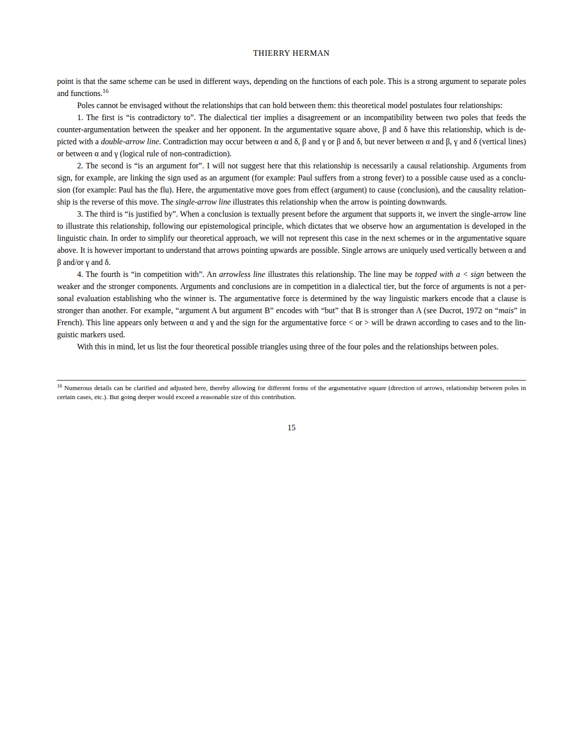THIERRY HERMAN
point is that the same scheme can be used in different ways, depending on the functions of each pole. This is a strong argument to separate poles and functions.16
Poles cannot be envisaged without the relationships that can hold between them: this theoretical model postulates four relationships:
1. The first is “is contradictory to”. The dialectical tier implies a disagreement or an incompatibility between two poles that feeds the counter-argumentation between the speaker and her opponent. In the argumentative square above, β and δ have this relationship, which is depicted with a double-arrow line. Contradiction may occur between α and δ, β and γ or β and δ, but never between α and β, γ and δ (vertical lines) or between α and γ (logical rule of non-contradiction).
2. The second is “is an argument for”. I will not suggest here that this relationship is necessarily a causal relationship. Arguments from sign, for example, are linking the sign used as an argument (for example: Paul suffers from a strong fever) to a possible cause used as a conclusion (for example: Paul has the flu). Here, the argumentative move goes from effect (argument) to cause (conclusion), and the causality relationship is the reverse of this move. The single-arrow line illustrates this relationship when the arrow is pointing downwards.
3. The third is “is justified by”. When a conclusion is textually present before the argument that supports it, we invert the single-arrow line to illustrate this relationship, following our epistemological principle, which dictates that we observe how an argumentation is developed in the linguistic chain. In order to simplify our theoretical approach, we will not represent this case in the next schemes or in the argumentative square above. It is however important to understand that arrows pointing upwards are possible. Single arrows are uniquely used vertically between α and β and/or γ and δ.
4. The fourth is “in competition with”. An arrowless line illustrates this relationship. The line may be topped with a < sign between the weaker and the stronger components. Arguments and conclusions are in competition in a dialectical tier, but the force of arguments is not a personal evaluation establishing who the winner is. The argumentative force is determined by the way linguistic markers encode that a clause is stronger than another. For example, “argument A but argument B” encodes with “but” that B is stronger than A (see Ducrot, 1972 on “mais” in French). This line appears only between α and γ and the sign for the argumentative force < or > will be drawn according to cases and to the linguistic markers used.
With this in mind, let us list the four theoretical possible triangles using three of the four poles and the relationships between poles.
16 Numerous details can be clarified and adjusted here, thereby allowing for different forms of the argumentative square (direction of arrows, relationship between poles in certain cases, etc.). But going deeper would exceed a reasonable size of this contribution.
15